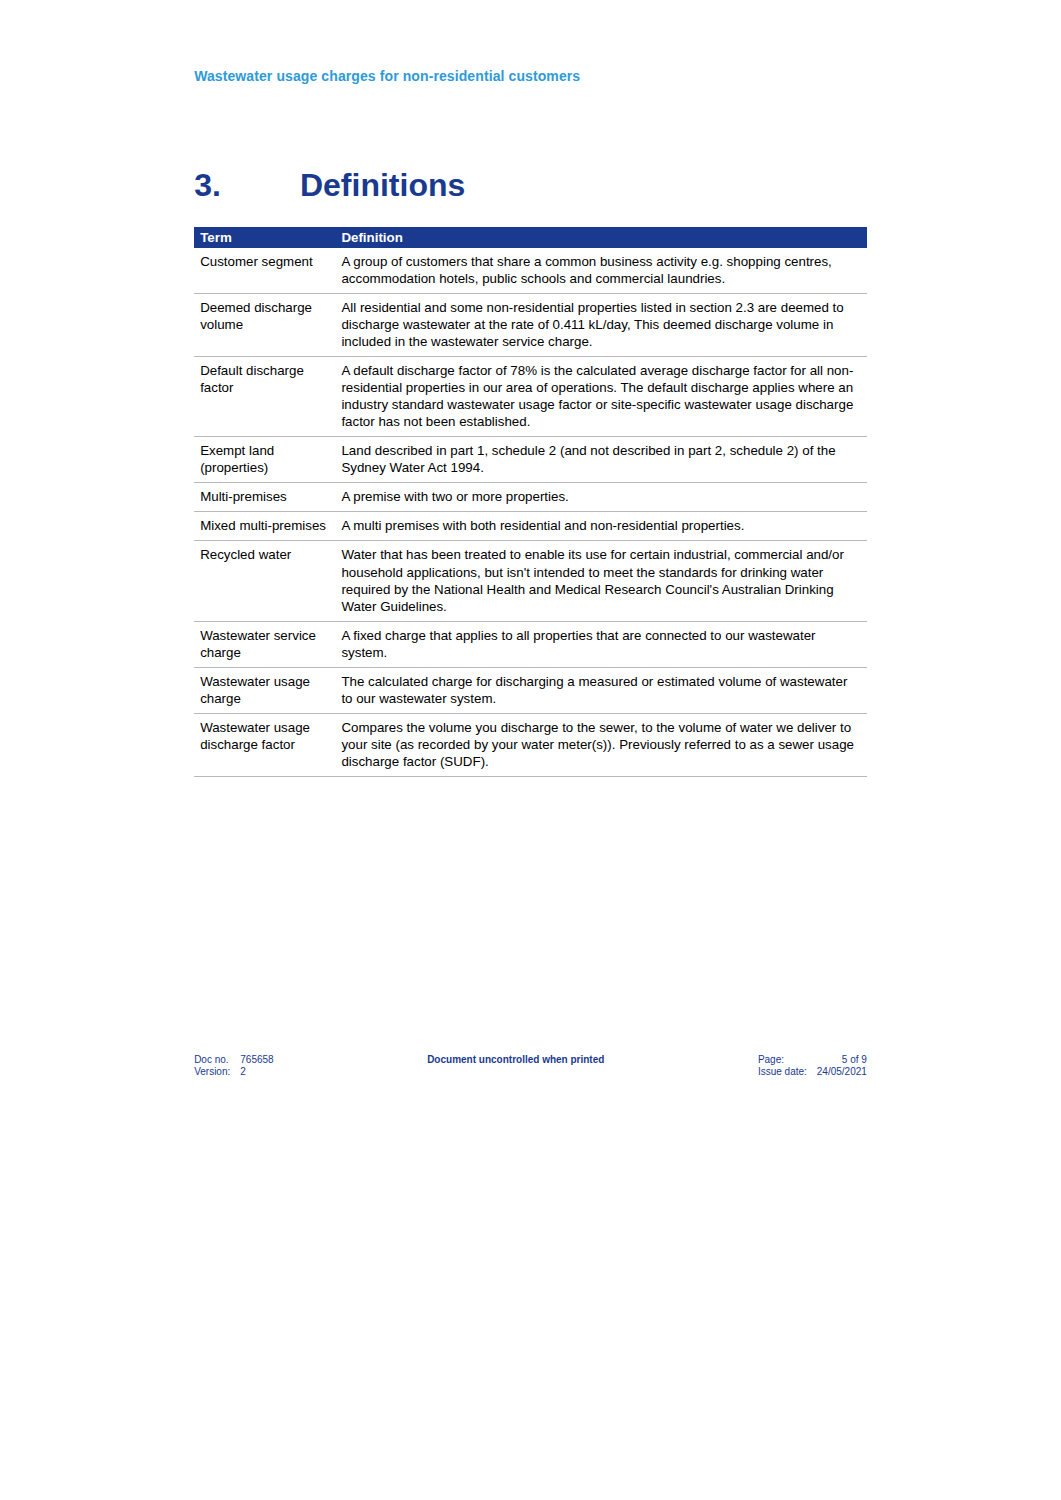Wastewater usage charges for non-residential customers
3. Definitions
| Term | Definition |
| --- | --- |
| Customer segment | A group of customers that share a common business activity e.g. shopping centres, accommodation hotels, public schools and commercial laundries. |
| Deemed discharge volume | All residential and some non-residential properties listed in section 2.3 are deemed to discharge wastewater at the rate of 0.411 kL/day, This deemed discharge volume in included in the wastewater service charge. |
| Default discharge factor | A default discharge factor of 78% is the calculated average discharge factor for all non-residential properties in our area of operations. The default discharge applies where an industry standard wastewater usage factor or site-specific wastewater usage discharge factor has not been established. |
| Exempt land (properties) | Land described in part 1, schedule 2 (and not described in part 2, schedule 2) of the Sydney Water Act 1994. |
| Multi-premises | A premise with two or more properties. |
| Mixed multi-premises | A multi premises with both residential and non-residential properties. |
| Recycled water | Water that has been treated to enable its use for certain industrial, commercial and/or household applications, but isn't intended to meet the standards for drinking water required by the National Health and Medical Research Council's Australian Drinking Water Guidelines. |
| Wastewater service charge | A fixed charge that applies to all properties that are connected to our wastewater system. |
| Wastewater usage charge | The calculated charge for discharging a measured or estimated volume of wastewater to our wastewater system. |
| Wastewater usage discharge factor | Compares the volume you discharge to the sewer, to the volume of water we deliver to your site (as recorded by your water meter(s)). Previously referred to as a sewer usage discharge factor (SUDF). |
Doc no. 765658 Version: 2
Document uncontrolled when printed
Page: 5 of 9 Issue date: 24/05/2021